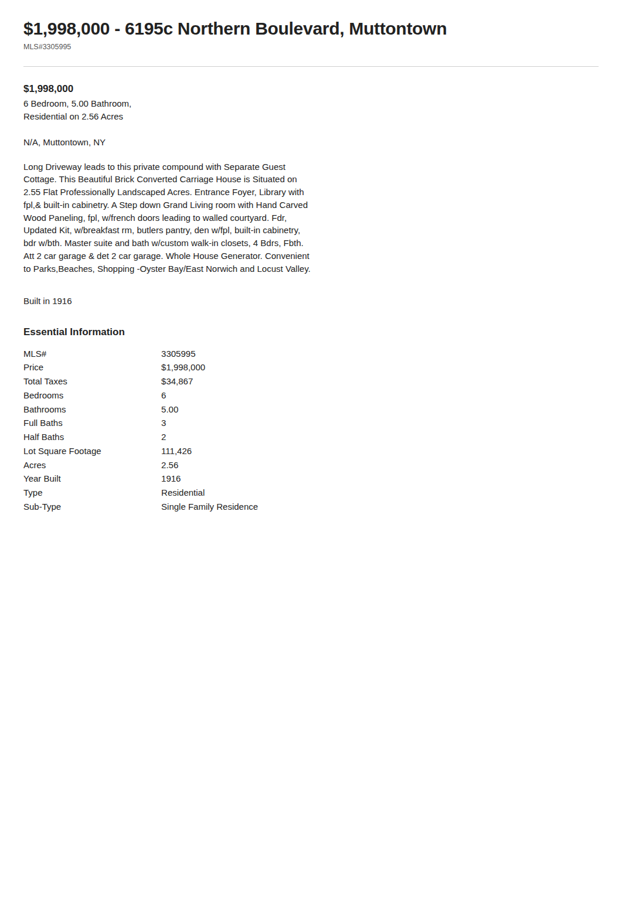$1,998,000 - 6195c Northern Boulevard, Muttontown
MLS#3305995
$1,998,000
6 Bedroom, 5.00 Bathroom, Residential on 2.56 Acres
N/A, Muttontown, NY
Long Driveway leads to this private compound with Separate Guest Cottage. This Beautiful Brick Converted Carriage House is Situated on 2.55 Flat Professionally Landscaped Acres. Entrance Foyer, Library with fpl,& built-in cabinetry. A Step down Grand Living room with Hand Carved Wood Paneling, fpl, w/french doors leading to walled courtyard. Fdr, Updated Kit, w/breakfast rm, butlers pantry, den w/fpl, built-in cabinetry, bdr w/bth. Master suite and bath w/custom walk-in closets, 4 Bdrs, Fbth. Att 2 car garage & det 2 car garage. Whole House Generator. Convenient to Parks,Beaches, Shopping -Oyster Bay/East Norwich and Locust Valley.
Built in 1916
Essential Information
| MLS# | 3305995 |
| Price | $1,998,000 |
| Total Taxes | $34,867 |
| Bedrooms | 6 |
| Bathrooms | 5.00 |
| Full Baths | 3 |
| Half Baths | 2 |
| Lot Square Footage | 111,426 |
| Acres | 2.56 |
| Year Built | 1916 |
| Type | Residential |
| Sub-Type | Single Family Residence |